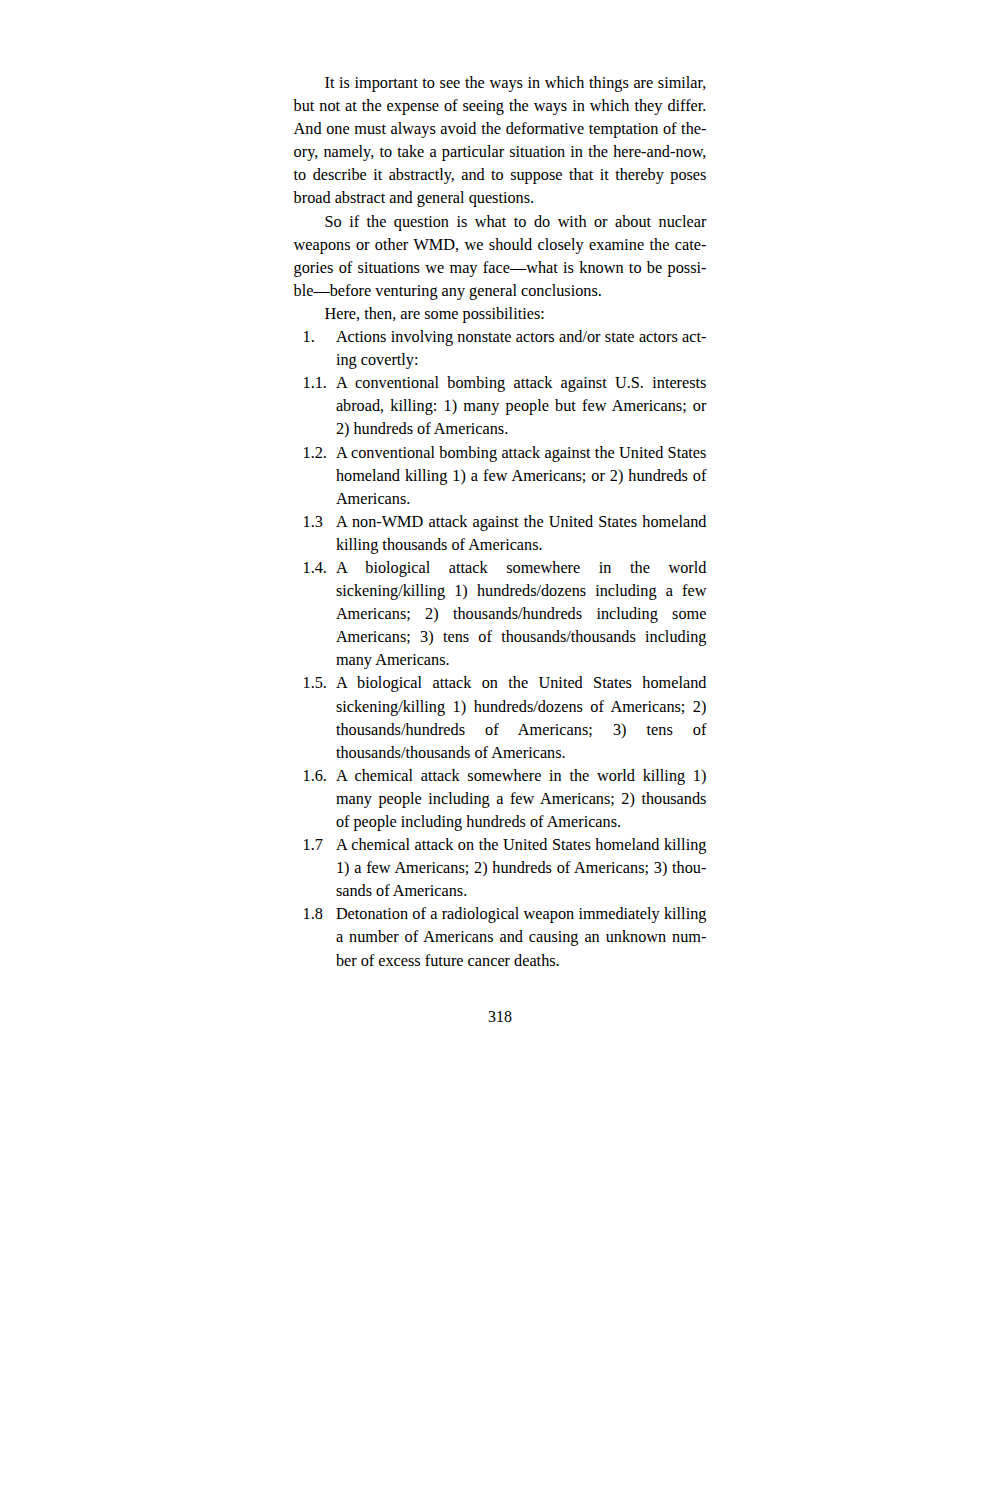It is important to see the ways in which things are similar, but not at the expense of seeing the ways in which they differ. And one must always avoid the deformative temptation of theory, namely, to take a particular situation in the here-and-now, to describe it abstractly, and to suppose that it thereby poses broad abstract and general questions.
So if the question is what to do with or about nuclear weapons or other WMD, we should closely examine the categories of situations we may face—what is known to be possible—before venturing any general conclusions.
Here, then, are some possibilities:
1. Actions involving nonstate actors and/or state actors acting covertly:
1.1. A conventional bombing attack against U.S. interests abroad, killing: 1) many people but few Americans; or 2) hundreds of Americans.
1.2. A conventional bombing attack against the United States homeland killing 1) a few Americans; or 2) hundreds of Americans.
1.3 A non-WMD attack against the United States homeland killing thousands of Americans.
1.4. A biological attack somewhere in the world sickening/killing 1) hundreds/dozens including a few Americans; 2) thousands/hundreds including some Americans; 3) tens of thousands/thousands including many Americans.
1.5. A biological attack on the United States homeland sickening/killing 1) hundreds/dozens of Americans; 2) thousands/hundreds of Americans; 3) tens of thousands/thousands of Americans.
1.6. A chemical attack somewhere in the world killing 1) many people including a few Americans; 2) thousands of people including hundreds of Americans.
1.7 A chemical attack on the United States homeland killing 1) a few Americans; 2) hundreds of Americans; 3) thousands of Americans.
1.8 Detonation of a radiological weapon immediately killing a number of Americans and causing an unknown number of excess future cancer deaths.
318